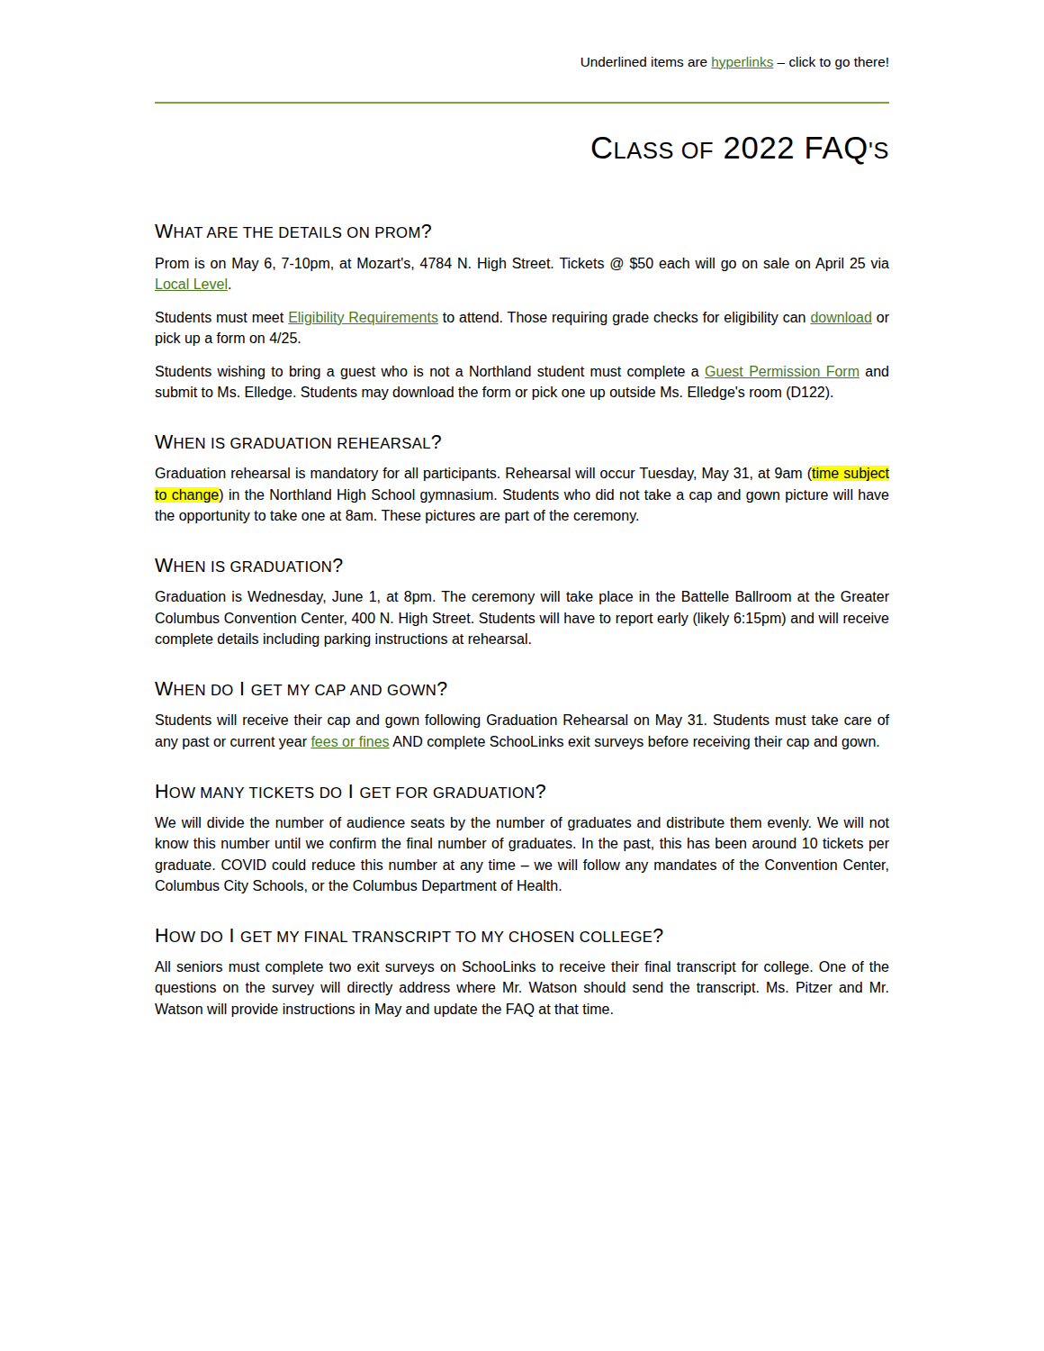Underlined items are hyperlinks – click to go there!
CLASS OF 2022 FAQ'S
WHAT ARE THE DETAILS ON PROM?
Prom is on May 6, 7-10pm, at Mozart's, 4784 N. High Street. Tickets @ $50 each will go on sale on April 25 via Local Level.
Students must meet Eligibility Requirements to attend. Those requiring grade checks for eligibility can download or pick up a form on 4/25.
Students wishing to bring a guest who is not a Northland student must complete a Guest Permission Form and submit to Ms. Elledge. Students may download the form or pick one up outside Ms. Elledge's room (D122).
WHEN IS GRADUATION REHEARSAL?
Graduation rehearsal is mandatory for all participants. Rehearsal will occur Tuesday, May 31, at 9am (time subject to change) in the Northland High School gymnasium. Students who did not take a cap and gown picture will have the opportunity to take one at 8am. These pictures are part of the ceremony.
WHEN IS GRADUATION?
Graduation is Wednesday, June 1, at 8pm. The ceremony will take place in the Battelle Ballroom at the Greater Columbus Convention Center, 400 N. High Street. Students will have to report early (likely 6:15pm) and will receive complete details including parking instructions at rehearsal.
WHEN DO I GET MY CAP AND GOWN?
Students will receive their cap and gown following Graduation Rehearsal on May 31. Students must take care of any past or current year fees or fines AND complete SchooLinks exit surveys before receiving their cap and gown.
HOW MANY TICKETS DO I GET FOR GRADUATION?
We will divide the number of audience seats by the number of graduates and distribute them evenly. We will not know this number until we confirm the final number of graduates. In the past, this has been around 10 tickets per graduate. COVID could reduce this number at any time – we will follow any mandates of the Convention Center, Columbus City Schools, or the Columbus Department of Health.
HOW DO I GET MY FINAL TRANSCRIPT TO MY CHOSEN COLLEGE?
All seniors must complete two exit surveys on SchooLinks to receive their final transcript for college. One of the questions on the survey will directly address where Mr. Watson should send the transcript. Ms. Pitzer and Mr. Watson will provide instructions in May and update the FAQ at that time.